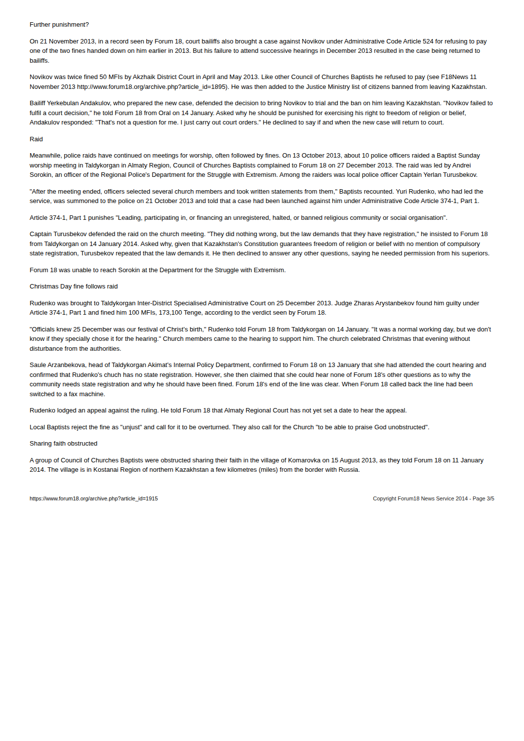Further punishment?
On 21 November 2013, in a record seen by Forum 18, court bailiffs also brought a case against Novikov under Administrative Code Article 524 for refusing to pay one of the two fines handed down on him earlier in 2013. But his failure to attend successive hearings in December 2013 resulted in the case being returned to bailiffs.
Novikov was twice fined 50 MFIs by Akzhaik District Court in April and May 2013. Like other Council of Churches Baptists he refused to pay (see F18News 11 November 2013 http://www.forum18.org/archive.php?article_id=1895). He was then added to the Justice Ministry list of citizens banned from leaving Kazakhstan.
Bailiff Yerkebulan Andakulov, who prepared the new case, defended the decision to bring Novikov to trial and the ban on him leaving Kazakhstan. "Novikov failed to fulfil a court decision," he told Forum 18 from Oral on 14 January. Asked why he should be punished for exercising his right to freedom of religion or belief, Andakulov responded: "That's not a question for me. I just carry out court orders." He declined to say if and when the new case will return to court.
Raid
Meanwhile, police raids have continued on meetings for worship, often followed by fines. On 13 October 2013, about 10 police officers raided a Baptist Sunday worship meeting in Taldykorgan in Almaty Region, Council of Churches Baptists complained to Forum 18 on 27 December 2013. The raid was led by Andrei Sorokin, an officer of the Regional Police's Department for the Struggle with Extremism. Among the raiders was local police officer Captain Yerlan Turusbekov.
"After the meeting ended, officers selected several church members and took written statements from them," Baptists recounted. Yuri Rudenko, who had led the service, was summoned to the police on 21 October 2013 and told that a case had been launched against him under Administrative Code Article 374-1, Part 1.
Article 374-1, Part 1 punishes "Leading, participating in, or financing an unregistered, halted, or banned religious community or social organisation".
Captain Turusbekov defended the raid on the church meeting. "They did nothing wrong, but the law demands that they have registration," he insisted to Forum 18 from Taldykorgan on 14 January 2014. Asked why, given that Kazakhstan's Constitution guarantees freedom of religion or belief with no mention of compulsory state registration, Turusbekov repeated that the law demands it. He then declined to answer any other questions, saying he needed permission from his superiors.
Forum 18 was unable to reach Sorokin at the Department for the Struggle with Extremism.
Christmas Day fine follows raid
Rudenko was brought to Taldykorgan Inter-District Specialised Administrative Court on 25 December 2013. Judge Zharas Arystanbekov found him guilty under Article 374-1, Part 1 and fined him 100 MFIs, 173,100 Tenge, according to the verdict seen by Forum 18.
"Officials knew 25 December was our festival of Christ's birth," Rudenko told Forum 18 from Taldykorgan on 14 January. "It was a normal working day, but we don't know if they specially chose it for the hearing." Church members came to the hearing to support him. The church celebrated Christmas that evening without disturbance from the authorities.
Saule Arzanbekova, head of Taldykorgan Akimat's Internal Policy Department, confirmed to Forum 18 on 13 January that she had attended the court hearing and confirmed that Rudenko's chuch has no state registration. However, she then claimed that she could hear none of Forum 18's other questions as to why the community needs state registration and why he should have been fined. Forum 18's end of the line was clear. When Forum 18 called back the line had been switched to a fax machine.
Rudenko lodged an appeal against the ruling. He told Forum 18 that Almaty Regional Court has not yet set a date to hear the appeal.
Local Baptists reject the fine as "unjust" and call for it to be overturned. They also call for the Church "to be able to praise God unobstructed".
Sharing faith obstructed
A group of Council of Churches Baptists were obstructed sharing their faith in the village of Komarovka on 15 August 2013, as they told Forum 18 on 11 January 2014. The village is in Kostanai Region of northern Kazakhstan a few kilometres (miles) from the border with Russia.
https://www.forum18.org/archive.php?article_id=1915
Copyright Forum18 News Service 2014 - Page 3/5